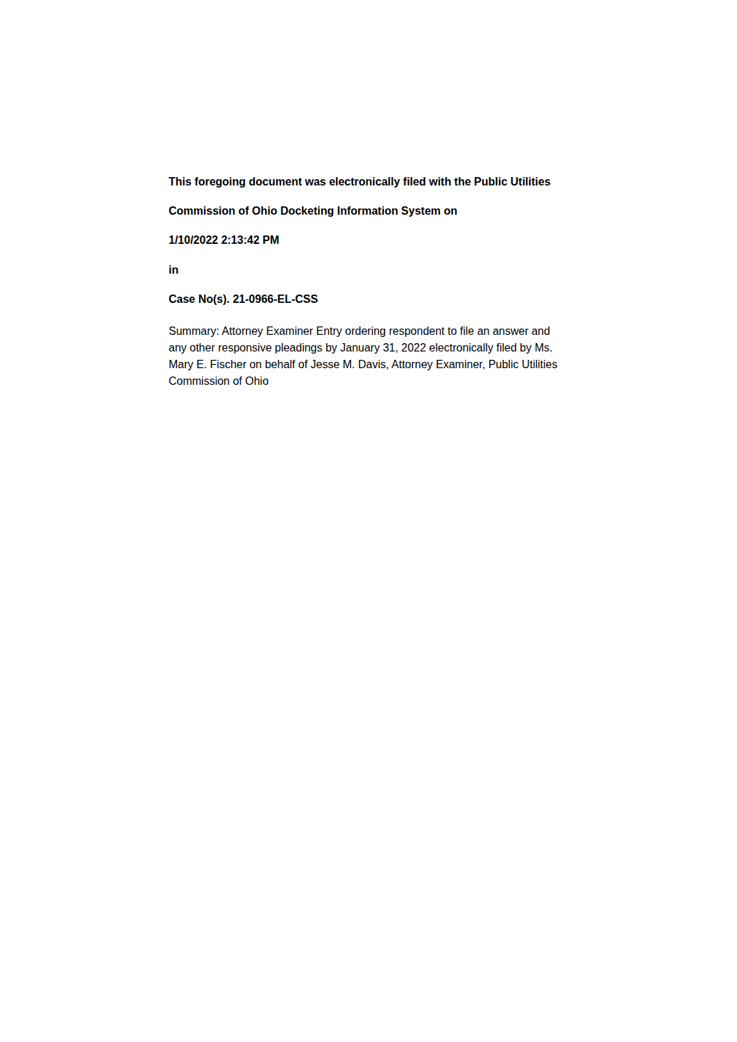This foregoing document was electronically filed with the Public Utilities
Commission of Ohio Docketing Information System on
1/10/2022 2:13:42 PM
in
Case No(s). 21-0966-EL-CSS
Summary: Attorney Examiner Entry ordering respondent to file an answer and any other responsive pleadings by January 31, 2022 electronically filed by Ms. Mary E. Fischer on behalf of Jesse M. Davis, Attorney Examiner, Public Utilities Commission of Ohio